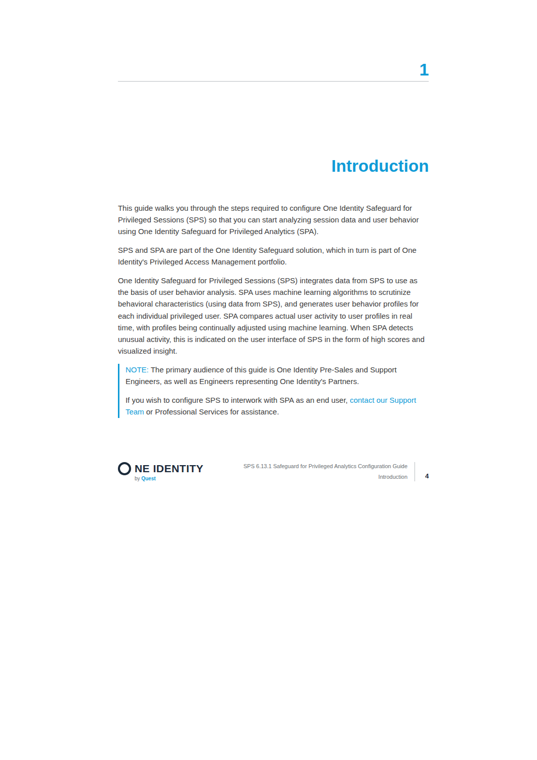1
Introduction
This guide walks you through the steps required to configure One Identity Safeguard for Privileged Sessions (SPS) so that you can start analyzing session data and user behavior using One Identity Safeguard for Privileged Analytics (SPA).
SPS and SPA are part of the One Identity Safeguard solution, which in turn is part of One Identity's Privileged Access Management portfolio.
One Identity Safeguard for Privileged Sessions (SPS) integrates data from SPS to use as the basis of user behavior analysis. SPA uses machine learning algorithms to scrutinize behavioral characteristics (using data from SPS), and generates user behavior profiles for each individual privileged user. SPA compares actual user activity to user profiles in real time, with profiles being continually adjusted using machine learning. When SPA detects unusual activity, this is indicated on the user interface of SPS in the form of high scores and visualized insight.
NOTE: The primary audience of this guide is One Identity Pre-Sales and Support Engineers, as well as Engineers representing One Identity's Partners.
If you wish to configure SPS to interwork with SPA as an end user, contact our Support Team or Professional Services for assistance.
NE IDENTITY
by Quest
SPS 6.13.1 Safeguard for Privileged Analytics Configuration Guide
Introduction
4